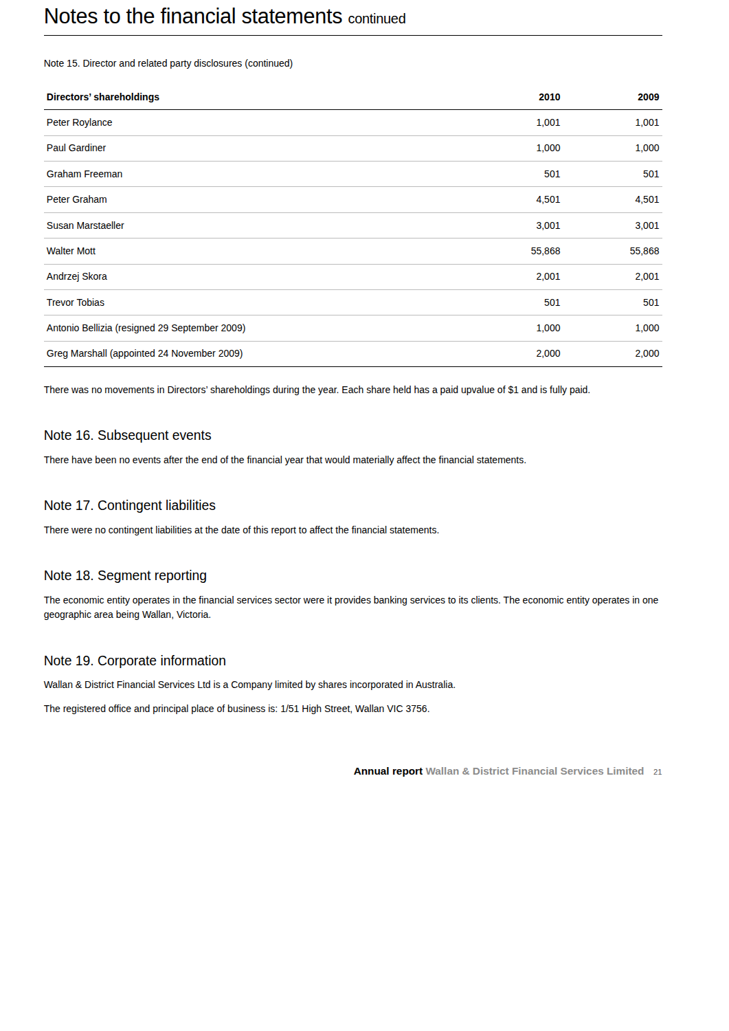Notes to the financial statements continued
Note 15. Director and related party disclosures (continued)
| Directors’ shareholdings | 2010 | 2009 |
| --- | --- | --- |
| Peter Roylance | 1,001 | 1,001 |
| Paul Gardiner | 1,000 | 1,000 |
| Graham Freeman | 501 | 501 |
| Peter Graham | 4,501 | 4,501 |
| Susan Marstaeller | 3,001 | 3,001 |
| Walter Mott | 55,868 | 55,868 |
| Andrzej Skora | 2,001 | 2,001 |
| Trevor Tobias | 501 | 501 |
| Antonio Bellizia (resigned 29 September 2009) | 1,000 | 1,000 |
| Greg Marshall (appointed 24 November 2009) | 2,000 | 2,000 |
There was no movements in Directors’ shareholdings during the year. Each share held has a paid upvalue of $1 and is fully paid.
Note 16. Subsequent events
There have been no events after the end of the financial year that would materially affect the financial statements.
Note 17. Contingent liabilities
There were no contingent liabilities at the date of this report to affect the financial statements.
Note 18. Segment reporting
The economic entity operates in the financial services sector were it provides banking services to its clients. The economic entity operates in one geographic area being Wallan, Victoria.
Note 19. Corporate information
Wallan & District Financial Services Ltd is a Company limited by shares incorporated in Australia.
The registered office and principal place of business is: 1/51 High Street, Wallan VIC 3756.
Annual report Wallan & District Financial Services Limited 21